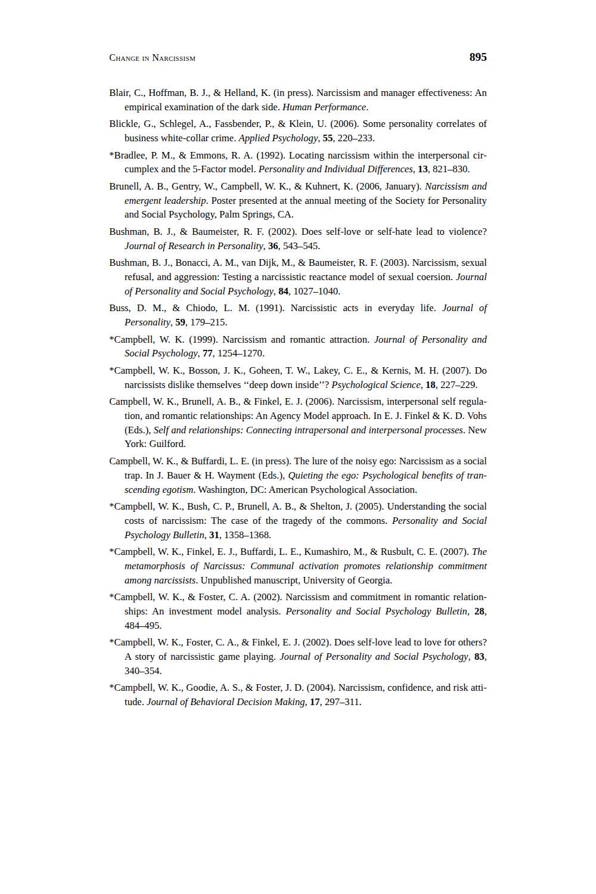Change in Narcissism 895
Blair, C., Hoffman, B. J., & Helland, K. (in press). Narcissism and manager effectiveness: An empirical examination of the dark side. Human Performance.
Blickle, G., Schlegel, A., Fassbender, P., & Klein, U. (2006). Some personality correlates of business white-collar crime. Applied Psychology, 55, 220–233.
*Bradlee, P. M., & Emmons, R. A. (1992). Locating narcissism within the interpersonal circumplex and the 5-Factor model. Personality and Individual Differences, 13, 821–830.
Brunell, A. B., Gentry, W., Campbell, W. K., & Kuhnert, K. (2006, January). Narcissism and emergent leadership. Poster presented at the annual meeting of the Society for Personality and Social Psychology, Palm Springs, CA.
Bushman, B. J., & Baumeister, R. F. (2002). Does self-love or self-hate lead to violence? Journal of Research in Personality, 36, 543–545.
Bushman, B. J., Bonacci, A. M., van Dijk, M., & Baumeister, R. F. (2003). Narcissism, sexual refusal, and aggression: Testing a narcissistic reactance model of sexual coersion. Journal of Personality and Social Psychology, 84, 1027–1040.
Buss, D. M., & Chiodo, L. M. (1991). Narcissistic acts in everyday life. Journal of Personality, 59, 179–215.
*Campbell, W. K. (1999). Narcissism and romantic attraction. Journal of Personality and Social Psychology, 77, 1254–1270.
*Campbell, W. K., Bosson, J. K., Goheen, T. W., Lakey, C. E., & Kernis, M. H. (2007). Do narcissists dislike themselves ‘‘deep down inside’’? Psychological Science, 18, 227–229.
Campbell, W. K., Brunell, A. B., & Finkel, E. J. (2006). Narcissism, interpersonal self regulation, and romantic relationships: An Agency Model approach. In E. J. Finkel & K. D. Vohs (Eds.), Self and relationships: Connecting intrapersonal and interpersonal processes. New York: Guilford.
Campbell, W. K., & Buffardi, L. E. (in press). The lure of the noisy ego: Narcissism as a social trap. In J. Bauer & H. Wayment (Eds.), Quieting the ego: Psychological benefits of transcending egotism. Washington, DC: American Psychological Association.
*Campbell, W. K., Bush, C. P., Brunell, A. B., & Shelton, J. (2005). Understanding the social costs of narcissism: The case of the tragedy of the commons. Personality and Social Psychology Bulletin, 31, 1358–1368.
*Campbell, W. K., Finkel, E. J., Buffardi, L. E., Kumashiro, M., & Rusbult, C. E. (2007). The metamorphosis of Narcissus: Communal activation promotes relationship commitment among narcissists. Unpublished manuscript, University of Georgia.
*Campbell, W. K., & Foster, C. A. (2002). Narcissism and commitment in romantic relationships: An investment model analysis. Personality and Social Psychology Bulletin, 28, 484–495.
*Campbell, W. K., Foster, C. A., & Finkel, E. J. (2002). Does self-love lead to love for others? A story of narcissistic game playing. Journal of Personality and Social Psychology, 83, 340–354.
*Campbell, W. K., Goodie, A. S., & Foster, J. D. (2004). Narcissism, confidence, and risk attitude. Journal of Behavioral Decision Making, 17, 297–311.